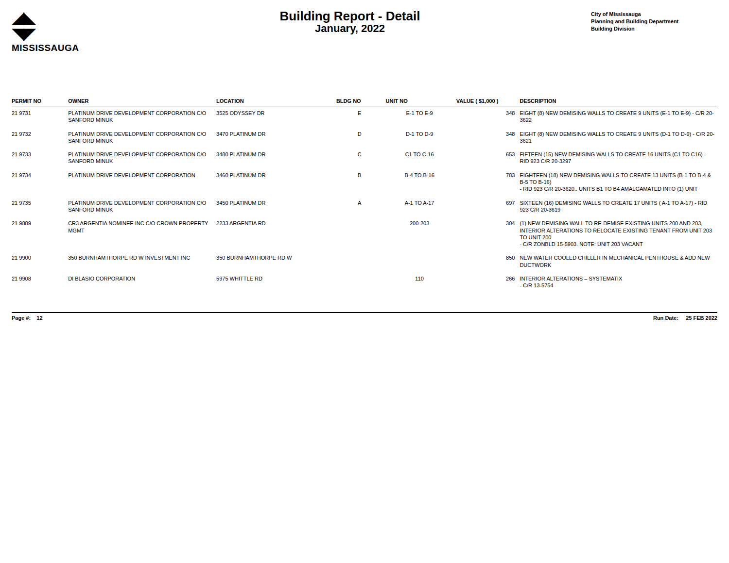◢◣
◥◤
MISSISSAUGA
Building Report - Detail
January, 2022
City of Mississauga
Planning and Building Department
Building Division
| PERMIT NO | OWNER | LOCATION | BLDG NO | UNIT NO | VALUE ( $1,000 ) | DESCRIPTION |
| --- | --- | --- | --- | --- | --- | --- |
| 21 9731 | PLATINUM DRIVE DEVELOPMENT CORPORATION C/O SANFORD MINUK | 3525 ODYSSEY DR | E | E-1 TO E-9 | 348 | EIGHT (8) NEW DEMISING WALLS TO CREATE 9 UNITS (E-1 TO E-9) - C/R 20-3622 |
| 21 9732 | PLATINUM DRIVE DEVELOPMENT CORPORATION C/O SANFORD MINUK | 3470 PLATINUM DR | D | D-1 TO D-9 | 348 | EIGHT (8) NEW DEMISING WALLS TO CREATE 9 UNITS (D-1 TO D-9) - C/R 20-3621 |
| 21 9733 | PLATINUM DRIVE DEVELOPMENT CORPORATION C/O SANFORD MINUK | 3480 PLATINUM DR | C | C1 TO C-16 | 653 | FIFTEEN (15) NEW DEMISING WALLS TO CREATE 16 UNITS (C1 TO C16) - RID 923 C/R 20-3297 |
| 21 9734 | PLATINUM DRIVE DEVELOPMENT CORPORATION | 3460 PLATINUM DR | B | B-4 TO B-16 | 783 | EIGHTEEN (18) NEW DEMISING WALLS TO CREATE 13 UNITS (B-1 TO B-4 & B-5 TO B-16) - RID 923 C/R 20-3620.. UNITS B1 TO B4 AMALGAMATED INTO (1) UNIT |
| 21 9735 | PLATINUM DRIVE DEVELOPMENT CORPORATION C/O SANFORD MINUK | 3450 PLATINUM DR | A | A-1 TO A-17 | 697 | SIXTEEN (16) DEMISING WALLS TO CREATE 17 UNITS ( A-1 TO A-17) - RID 923 C/R 20-3619 |
| 21 9889 | CR3 ARGENTIA NOMINEE INC C/O CROWN PROPERTY MGMT | 2233 ARGENTIA RD | | 200-203 | 304 | (1) NEW DEMISING WALL TO RE-DEMISE EXISTING UNITS 200 AND 203, INTERIOR ALTERATIONS TO RELOCATE EXISTING TENANT FROM UNIT 203 TO UNIT 200 - C/R ZONBLD 15-5903. NOTE: UNIT 203 VACANT |
| 21 9900 | 350 BURNHAMTHORPE RD W INVESTMENT INC | 350 BURNHAMTHORPE RD W | | | 850 | NEW WATER COOLED CHILLER IN MECHANICAL PENTHOUSE & ADD NEW DUCTWORK |
| 21 9908 | DI BLASIO CORPORATION | 5975 WHITTLE RD | | 110 | 266 | INTERIOR ALTERATIONS – SYSTEMATIX - C/R 13-5754 |
Page #: 12
Run Date: 25 FEB 2022